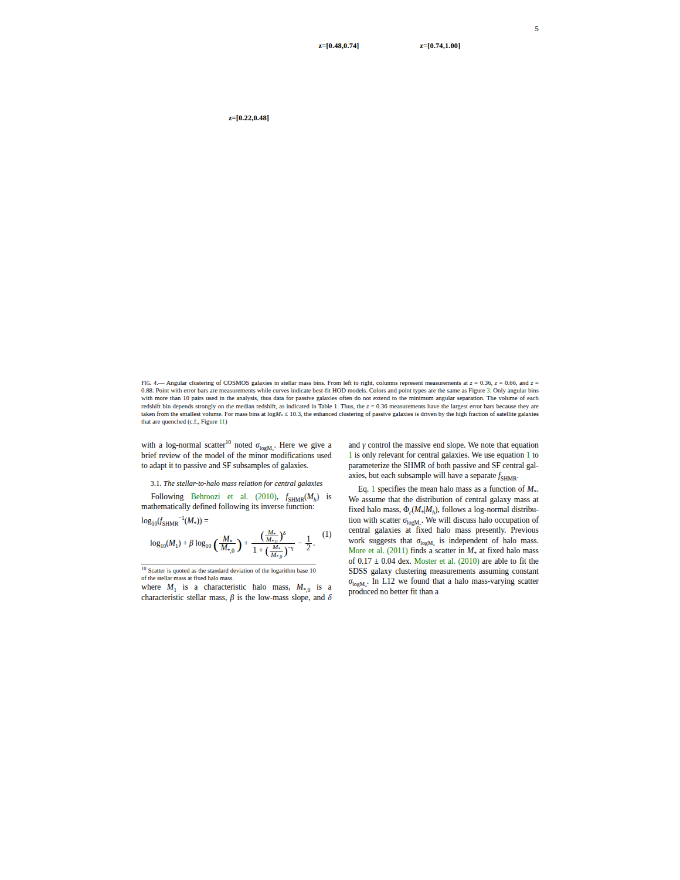5
z=[0.22,0.48] z=[0.48,0.74] z=[0.74,1.00]
Fig. 4.— Angular clustering of COSMOS galaxies in stellar mass bins. From left to right, columns represent measurements at z = 0.36, z = 0.66, and z = 0.88. Point with error bars are measurements while curves indicate best-fit HOD models. Colors and point types are the same as Figure 3. Only angular bins with more than 10 pairs used in the analysis, thus data for passive galaxies often do not extend to the minimum angular separation. The volume of each redshift bin depends strongly on the median redshift, as indicated in Table 1. Thus, the z = 0.36 measurements have the largest error bars because they are taken from the smallest volume. For mass bins at logM* ≤ 10.3, the enhanced clustering of passive galaxies is driven by the high fraction of satellite galaxies that are quenched (c.f., Figure 11)
with a log-normal scatter10 noted σlogM*. Here we give a brief review of the model of the minor modifications used to adapt it to passive and SF subsamples of galaxies.
3.1. The stellar-to-halo mass relation for central galaxies
Following Behroozi et al. (2010), fSHMR(Mh) is mathemat­ically defined following its inverse function:
log10(fSHMR−1(M*)) =
(1) log10(M1) + β log10 (M*M*,0) + (M*M*,0)δ 1 + (M*M*,0)−γ − 12.
10 Scatter is quoted as the standard deviation of the logarithm base 10 of the stellar mass at fixed halo mass.
where M1 is a characteristic halo mass, M*,0 is a characteris­tic stellar mass, β is the low-mass slope, and δ and γ control the massive end slope. We note that equation 1 is only rele­vant for central galaxies. We use equation 1 to parameterize the SHMR of both passive and SF central galaxies, but each subsample will have a separate fSHMR.
Eq. 1 specifies the mean halo mass as a function of M*. We assume that the distribution of central galaxy mass at fixed halo mass, Φc(M*|Mh), follows a log-normal distribution with scatter σlogM*. We will discuss halo occupation of central galaxies at fixed halo mass presently. Previous work suggests that σlogM* is independent of halo mass. More et al. (2011) finds a scatter in M* at fixed halo mass of 0.17 ± 0.04 dex. Moster et al. (2010) are able to fit the SDSS galaxy clustering measurements assuming constant σlogM*. In L12 we found that a halo mass-varying scatter produced no better fit than a